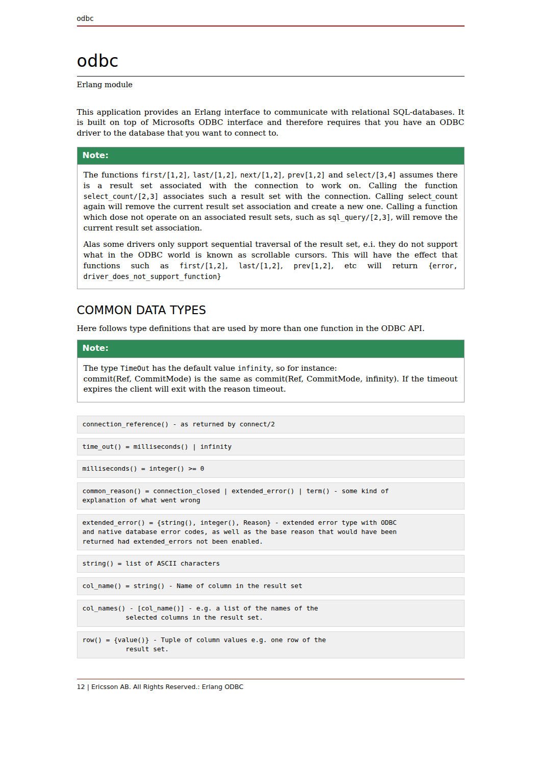odbc
odbc
Erlang module
This application provides an Erlang interface to communicate with relational SQL-databases. It is built on top of Microsofts ODBC interface and therefore requires that you have an ODBC driver to the database that you want to connect to.
Note:
The functions first/[1,2], last/[1,2], next/[1,2], prev[1,2] and select/[3,4] assumes there is a result set associated with the connection to work on. Calling the function select_count/[2,3] associates such a result set with the connection. Calling select_count again will remove the current result set association and create a new one. Calling a function which dose not operate on an associated result sets, such as sql_query/[2,3], will remove the current result set association.
Alas some drivers only support sequential traversal of the result set, e.i. they do not support what in the ODBC world is known as scrollable cursors. This will have the effect that functions such as first/[1,2], last/[1,2], prev[1,2], etc will return {error, driver_does_not_support_function}
COMMON DATA TYPES
Here follows type definitions that are used by more than one function in the ODBC API.
Note:
The type TimeOut has the default value infinity, so for instance:
commit(Ref, CommitMode) is the same as commit(Ref, CommitMode, infinity). If the timeout expires the client will exit with the reason timeout.
connection_reference() - as returned by connect/2
time_out() = milliseconds() | infinity
milliseconds() = integer() >= 0
common_reason() = connection_closed | extended_error() | term() - some kind of explanation of what went wrong
extended_error() = {string(), integer(), Reason} - extended error type with ODBC and native database error codes, as well as the base reason that would have been returned had extended_errors not been enabled.
string() = list of ASCII characters
col_name() = string() - Name of column in the result set
col_names() - [col_name()] - e.g. a list of the names of the selected columns in the result set.
row() = {value()} - Tuple of column values e.g. one row of the result set.
12 | Ericsson AB. All Rights Reserved.: Erlang ODBC